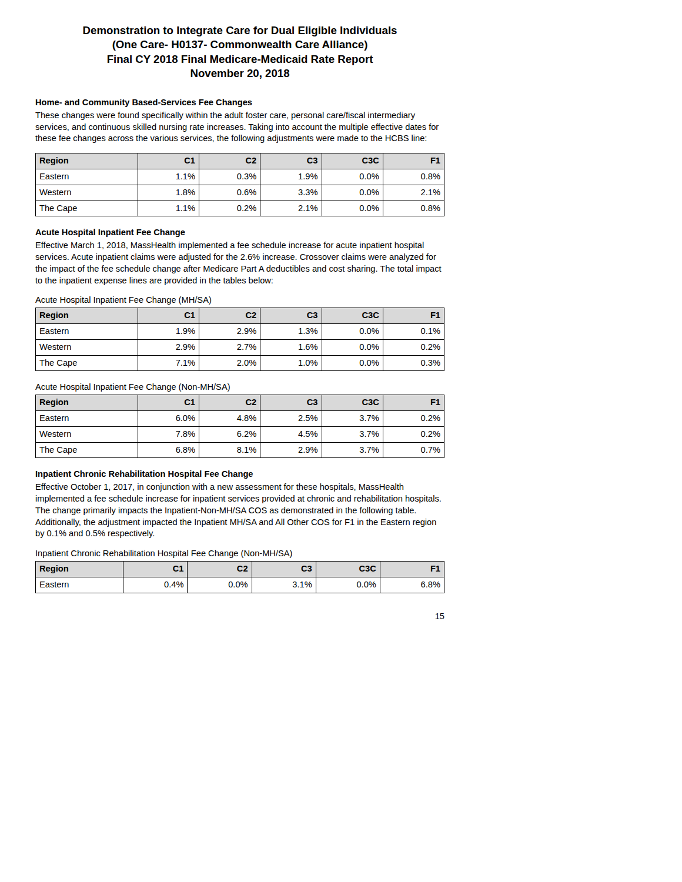Demonstration to Integrate Care for Dual Eligible Individuals
(One Care- H0137- Commonwealth Care Alliance)
Final CY 2018 Final Medicare-Medicaid Rate Report
November 20, 2018
Home- and Community Based-Services Fee Changes
These changes were found specifically within the adult foster care, personal care/fiscal intermediary services, and continuous skilled nursing rate increases. Taking into account the multiple effective dates for these fee changes across the various services, the following adjustments were made to the HCBS line:
| Region | C1 | C2 | C3 | C3C | F1 |
| --- | --- | --- | --- | --- | --- |
| Eastern | 1.1% | 0.3% | 1.9% | 0.0% | 0.8% |
| Western | 1.8% | 0.6% | 3.3% | 0.0% | 2.1% |
| The Cape | 1.1% | 0.2% | 2.1% | 0.0% | 0.8% |
Acute Hospital Inpatient Fee Change
Effective March 1, 2018, MassHealth implemented a fee schedule increase for acute inpatient hospital services. Acute inpatient claims were adjusted for the 2.6% increase. Crossover claims were analyzed for the impact of the fee schedule change after Medicare Part A deductibles and cost sharing. The total impact to the inpatient expense lines are provided in the tables below:
Acute Hospital Inpatient Fee Change (MH/SA)
| Region | C1 | C2 | C3 | C3C | F1 |
| --- | --- | --- | --- | --- | --- |
| Eastern | 1.9% | 2.9% | 1.3% | 0.0% | 0.1% |
| Western | 2.9% | 2.7% | 1.6% | 0.0% | 0.2% |
| The Cape | 7.1% | 2.0% | 1.0% | 0.0% | 0.3% |
Acute Hospital Inpatient Fee Change (Non-MH/SA)
| Region | C1 | C2 | C3 | C3C | F1 |
| --- | --- | --- | --- | --- | --- |
| Eastern | 6.0% | 4.8% | 2.5% | 3.7% | 0.2% |
| Western | 7.8% | 6.2% | 4.5% | 3.7% | 0.2% |
| The Cape | 6.8% | 8.1% | 2.9% | 3.7% | 0.7% |
Inpatient Chronic Rehabilitation Hospital Fee Change
Effective October 1, 2017, in conjunction with a new assessment for these hospitals, MassHealth implemented a fee schedule increase for inpatient services provided at chronic and rehabilitation hospitals. The change primarily impacts the Inpatient-Non-MH/SA COS as demonstrated in the following table. Additionally, the adjustment impacted the Inpatient MH/SA and All Other COS for F1 in the Eastern region by 0.1% and 0.5% respectively.
Inpatient Chronic Rehabilitation Hospital Fee Change (Non-MH/SA)
| Region | C1 | C2 | C3 | C3C | F1 |
| --- | --- | --- | --- | --- | --- |
| Eastern | 0.4% | 0.0% | 3.1% | 0.0% | 6.8% |
15